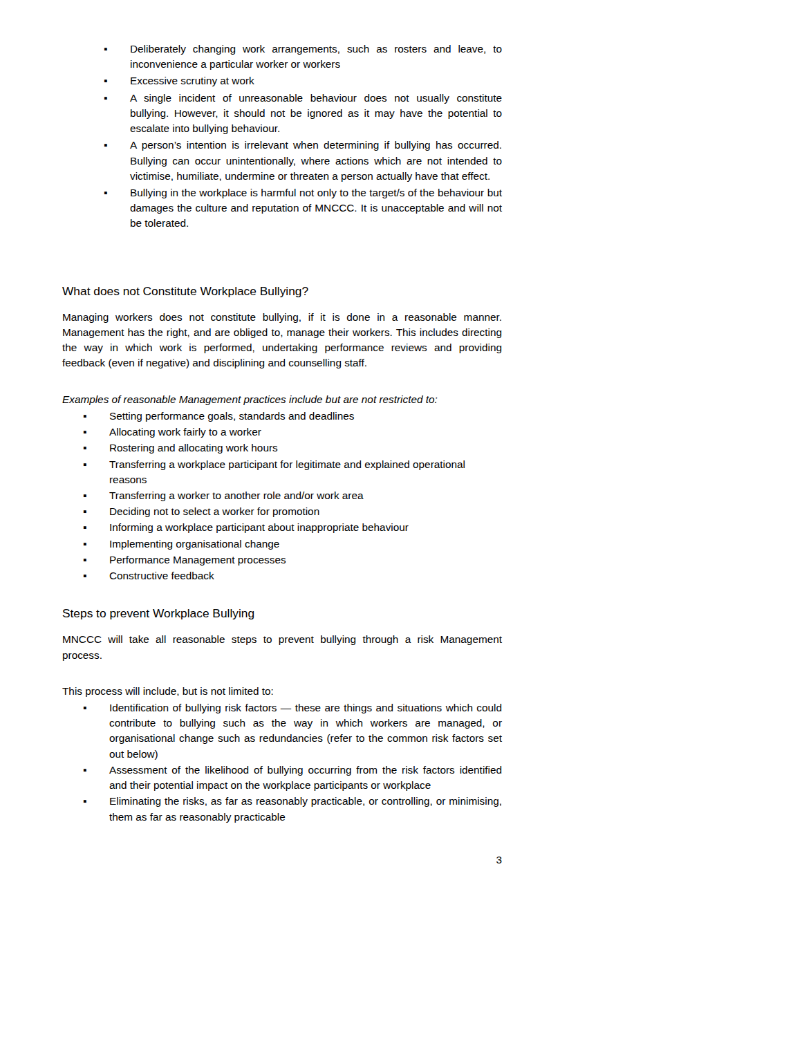Deliberately changing work arrangements, such as rosters and leave, to inconvenience a particular worker or workers
Excessive scrutiny at work
A single incident of unreasonable behaviour does not usually constitute bullying. However, it should not be ignored as it may have the potential to escalate into bullying behaviour.
A person’s intention is irrelevant when determining if bullying has occurred. Bullying can occur unintentionally, where actions which are not intended to victimise, humiliate, undermine or threaten a person actually have that effect.
Bullying in the workplace is harmful not only to the target/s of the behaviour but damages the culture and reputation of MNCCC. It is unacceptable and will not be tolerated.
What does not Constitute Workplace Bullying?
Managing workers does not constitute bullying, if it is done in a reasonable manner. Management has the right, and are obliged to, manage their workers. This includes directing the way in which work is performed, undertaking performance reviews and providing feedback (even if negative) and disciplining and counselling staff.
Examples of reasonable Management practices include but are not restricted to:
Setting performance goals, standards and deadlines
Allocating work fairly to a worker
Rostering and allocating work hours
Transferring a workplace participant for legitimate and explained operational reasons
Transferring a worker to another role and/or work area
Deciding not to select a worker for promotion
Informing a workplace participant about inappropriate behaviour
Implementing organisational change
Performance Management processes
Constructive feedback
Steps to prevent Workplace Bullying
MNCCC will take all reasonable steps to prevent bullying through a risk Management process.
This process will include, but is not limited to:
Identification of bullying risk factors — these are things and situations which could contribute to bullying such as the way in which workers are managed, or organisational change such as redundancies (refer to the common risk factors set out below)
Assessment of the likelihood of bullying occurring from the risk factors identified and their potential impact on the workplace participants or workplace
Eliminating the risks, as far as reasonably practicable, or controlling, or minimising, them as far as reasonably practicable
3